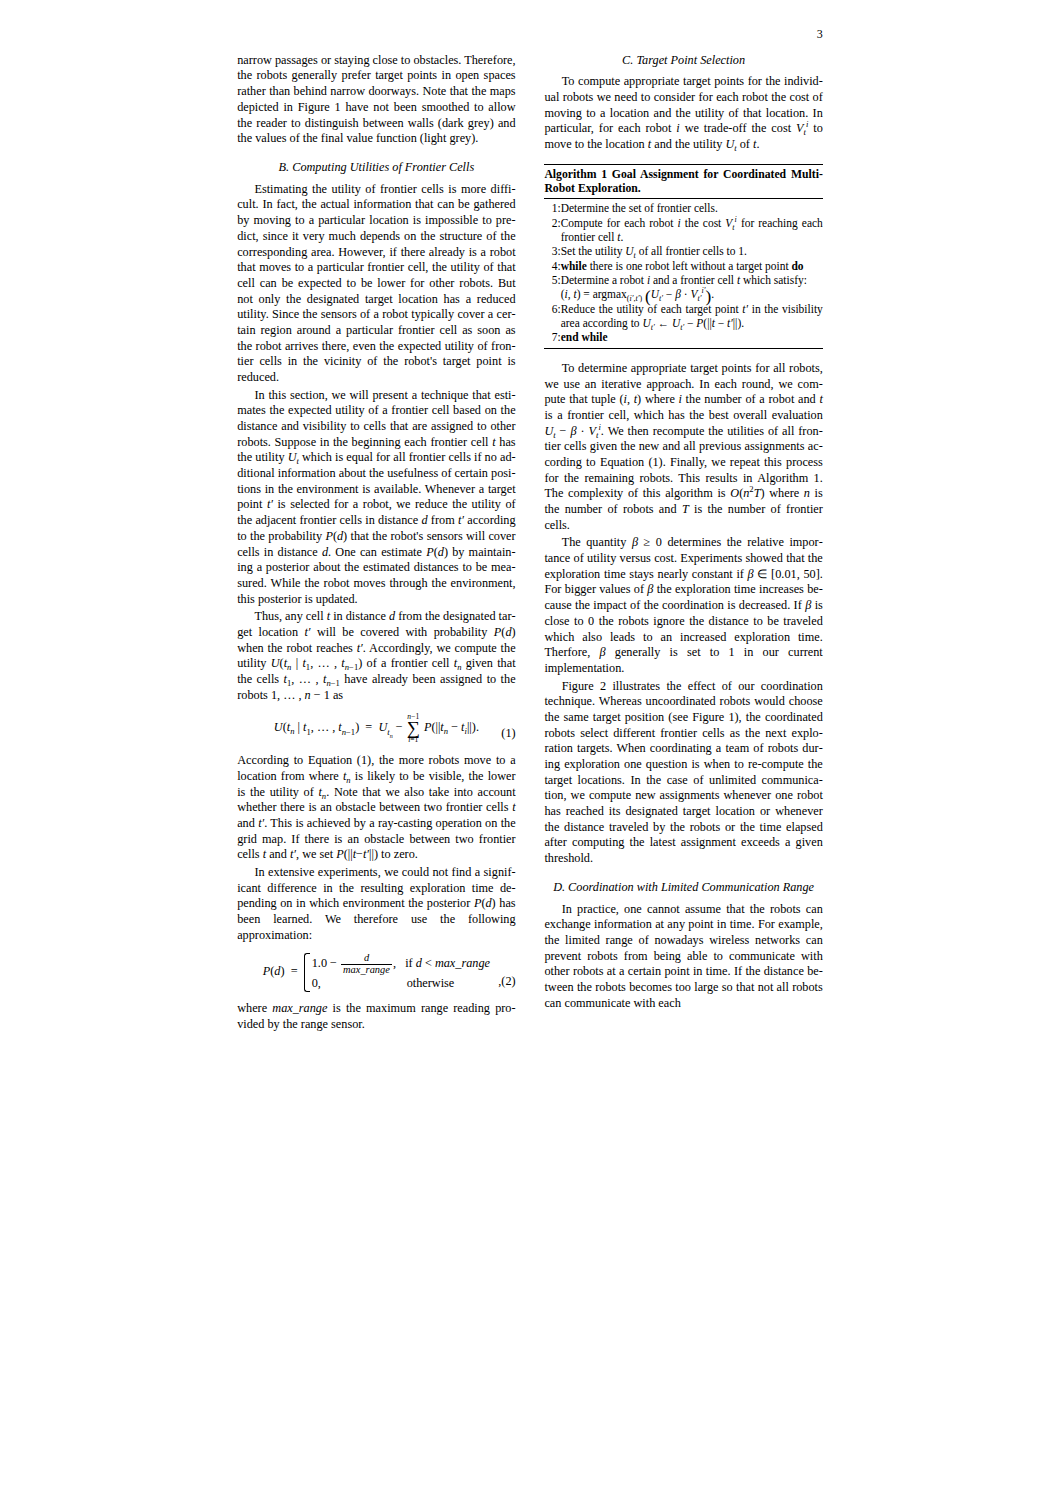3
narrow passages or staying close to obstacles. Therefore, the robots generally prefer target points in open spaces rather than behind narrow doorways. Note that the maps depicted in Figure 1 have not been smoothed to allow the reader to distinguish between walls (dark grey) and the values of the final value function (light grey).
B. Computing Utilities of Frontier Cells
Estimating the utility of frontier cells is more difficult. In fact, the actual information that can be gathered by moving to a particular location is impossible to predict, since it very much depends on the structure of the corresponding area. However, if there already is a robot that moves to a particular frontier cell, the utility of that cell can be expected to be lower for other robots. But not only the designated target location has a reduced utility. Since the sensors of a robot typically cover a certain region around a particular frontier cell as soon as the robot arrives there, even the expected utility of frontier cells in the vicinity of the robot's target point is reduced.
In this section, we will present a technique that estimates the expected utility of a frontier cell based on the distance and visibility to cells that are assigned to other robots. Suppose in the beginning each frontier cell t has the utility Ut which is equal for all frontier cells if no additional information about the usefulness of certain positions in the environment is available. Whenever a target point t′ is selected for a robot, we reduce the utility of the adjacent frontier cells in distance d from t′ according to the probability P(d) that the robot's sensors will cover cells in distance d. One can estimate P(d) by maintaining a posterior about the estimated distances to be measured. While the robot moves through the environment, this posterior is updated.
Thus, any cell t in distance d from the designated target location t′ will be covered with probability P(d) when the robot reaches t′. Accordingly, we compute the utility U(tn | t1, … , tn−1) of a frontier cell tn given that the cells t1, … , tn−1 have already been assigned to the robots 1, … , n − 1 as
U(tn | t1, … , tn−1) = Utn − n−1∑i=1 P(||tn − ti||). (1)
According to Equation (1), the more robots move to a location from where tn is likely to be visible, the lower is the utility of tn. Note that we also take into account whether there is an obstacle between two frontier cells t and t′. This is achieved by a ray-casting operation on the grid map. If there is an obstacle between two frontier cells t and t′, we set P(||t−t′||) to zero.
In extensive experiments, we could not find a significant difference in the resulting exploration time depending on in which environment the posterior P(d) has been learned. We therefore use the following approximation:
P(d) = 1.0 − dmax_range, if d < max_range 0, otherwise ,(2)
where max_range is the maximum range reading provided by the range sensor.
C. Target Point Selection
To compute appropriate target points for the individual robots we need to consider for each robot the cost of moving to a location and the utility of that location. In particular, for each robot i we trade-off the cost Vti to move to the location t and the utility Ut of t.
Algorithm 1 Goal Assignment for Coordinated Multi-Robot Exploration.
| 1: | Determine the set of frontier cells. |
| 2: | Compute for each robot i the cost V t i for reaching each frontier cell t . |
| 3: | Set the utility U t of all frontier cells to 1. |
| 4: | while there is one robot left without a target point do |
| 5: | Determine a robot i and a frontier cell t which satisfy: ( i , t ) = argmax ( i′ , t′ ) ( U t′ − β · V t′ i′ ) . |
| 6: | Reduce the utility of each target point t′ in the visibility area according to U t′ ← U t′ − P (// t − t′ //). |
| 7: | end while |
To determine appropriate target points for all robots, we use an iterative approach. In each round, we compute that tuple (i, t) where i the number of a robot and t is a frontier cell, which has the best overall evaluation Ut − β · Vti. We then recompute the utilities of all frontier cells given the new and all previous assignments according to Equation (1). Finally, we repeat this process for the remaining robots. This results in Algorithm 1. The complexity of this algorithm is O(n2T) where n is the number of robots and T is the number of frontier cells.
The quantity β ≥ 0 determines the relative importance of utility versus cost. Experiments showed that the exploration time stays nearly constant if β ∈ [0.01, 50]. For bigger values of β the exploration time increases because the impact of the coordination is decreased. If β is close to 0 the robots ignore the distance to be traveled which also leads to an increased exploration time. Therfore, β generally is set to 1 in our current implementation.
Figure 2 illustrates the effect of our coordination technique. Whereas uncoordinated robots would choose the same target position (see Figure 1), the coordinated robots select different frontier cells as the next exploration targets. When coordinating a team of robots during exploration one question is when to re-compute the target locations. In the case of unlimited communication, we compute new assignments whenever one robot has reached its designated target location or whenever the distance traveled by the robots or the time elapsed after computing the latest assignment exceeds a given threshold.
D. Coordination with Limited Communication Range
In practice, one cannot assume that the robots can exchange information at any point in time. For example, the limited range of nowadays wireless networks can prevent robots from being able to communicate with other robots at a certain point in time. If the distance between the robots becomes too large so that not all robots can communicate with each